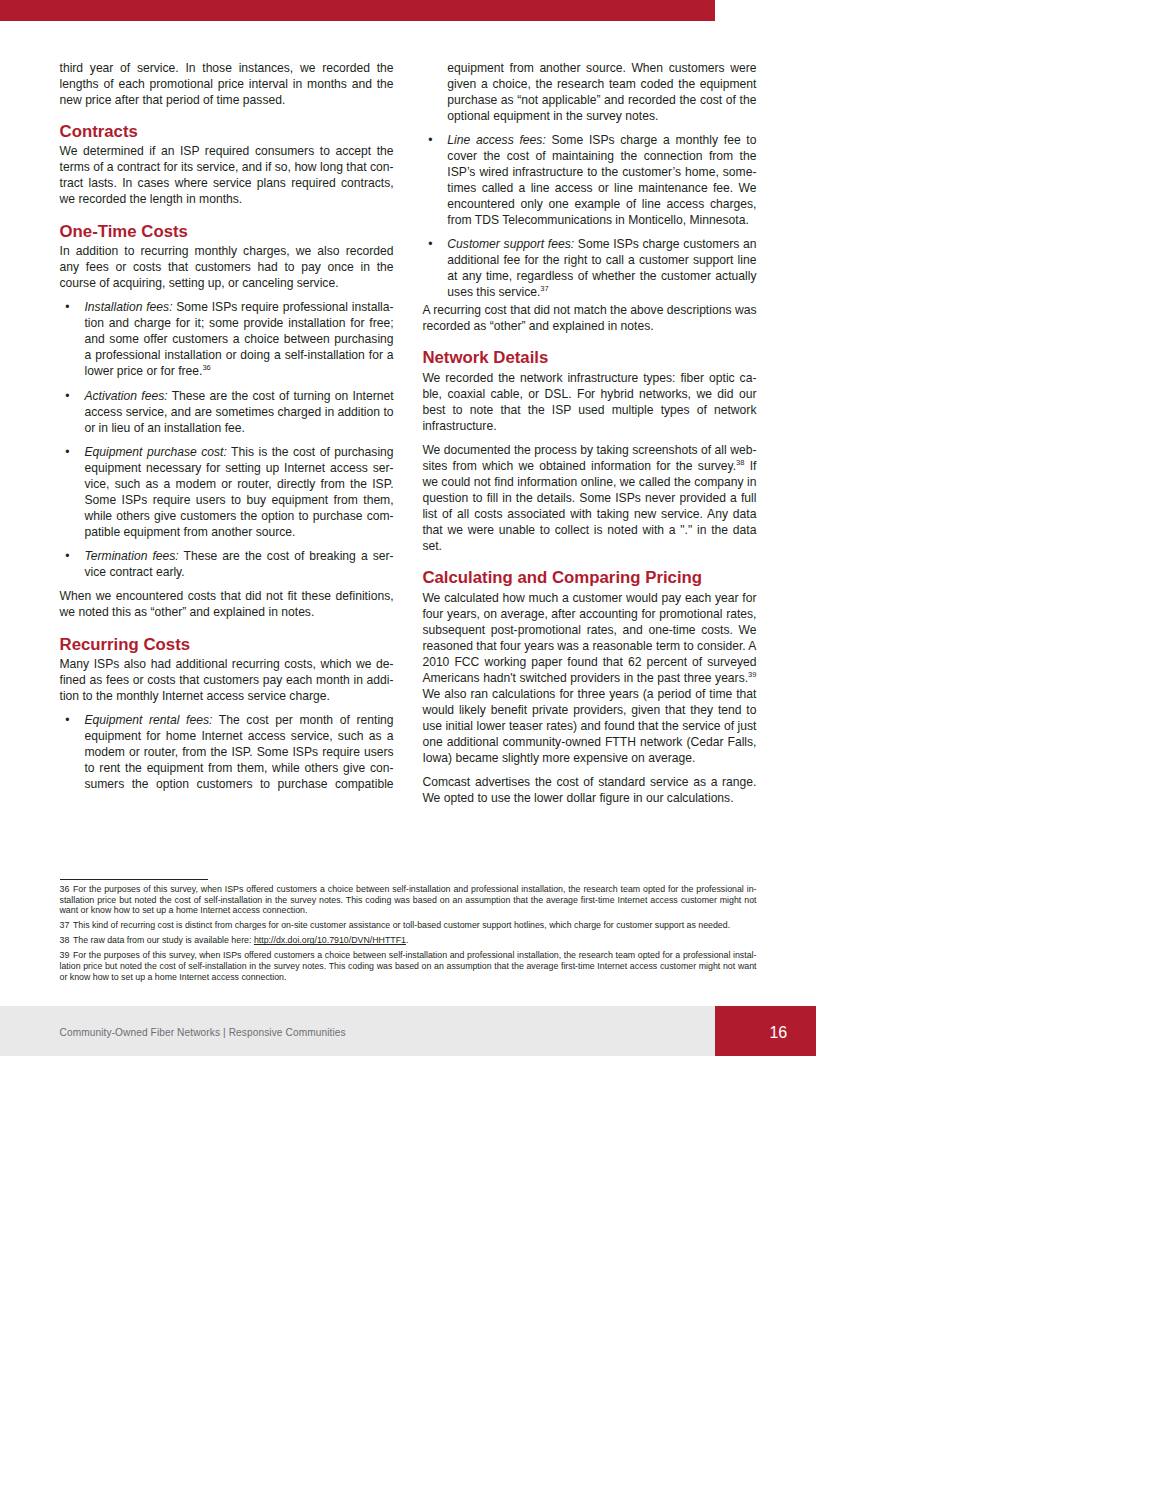third year of service. In those instances, we recorded the lengths of each promotional price interval in months and the new price after that period of time passed.
Contracts
We determined if an ISP required consumers to accept the terms of a contract for its service, and if so, how long that contract lasts. In cases where service plans required contracts, we recorded the length in months.
One-Time Costs
In addition to recurring monthly charges, we also recorded any fees or costs that customers had to pay once in the course of acquiring, setting up, or canceling service.
Installation fees: Some ISPs require professional installation and charge for it; some provide installation for free; and some offer customers a choice between purchasing a professional installation or doing a self-installation for a lower price or for free.36
Activation fees: These are the cost of turning on Internet access service, and are sometimes charged in addition to or in lieu of an installation fee.
Equipment purchase cost: This is the cost of purchasing equipment necessary for setting up Internet access service, such as a modem or router, directly from the ISP. Some ISPs require users to buy equipment from them, while others give customers the option to purchase compatible equipment from another source.
Termination fees: These are the cost of breaking a service contract early.
When we encountered costs that did not fit these definitions, we noted this as “other” and explained in notes.
Recurring Costs
Many ISPs also had additional recurring costs, which we defined as fees or costs that customers pay each month in addition to the monthly Internet access service charge.
Equipment rental fees: The cost per month of renting equipment for home Internet access service, such as a modem or router, from the ISP. Some ISPs require users to rent the equipment from them, while others give consumers the option customers to purchase compatible equipment from another source. When customers were given a choice, the research team coded the equipment purchase as “not applicable” and recorded the cost of the optional equipment in the survey notes.
Line access fees: Some ISPs charge a monthly fee to cover the cost of maintaining the connection from the ISP’s wired infrastructure to the customer’s home, sometimes called a line access or line maintenance fee. We encountered only one example of line access charges, from TDS Telecommunications in Monticello, Minnesota.
Customer support fees: Some ISPs charge customers an additional fee for the right to call a customer support line at any time, regardless of whether the customer actually uses this service.37
A recurring cost that did not match the above descriptions was recorded as “other” and explained in notes.
Network Details
We recorded the network infrastructure types: fiber optic cable, coaxial cable, or DSL. For hybrid networks, we did our best to note that the ISP used multiple types of network infrastructure.
We documented the process by taking screenshots of all websites from which we obtained information for the survey.38 If we could not find information online, we called the company in question to fill in the details. Some ISPs never provided a full list of all costs associated with taking new service. Any data that we were unable to collect is noted with a "." in the data set.
Calculating and Comparing Pricing
We calculated how much a customer would pay each year for four years, on average, after accounting for promotional rates, subsequent post-promotional rates, and one-time costs. We reasoned that four years was a reasonable term to consider. A 2010 FCC working paper found that 62 percent of surveyed Americans hadn't switched providers in the past three years.39 We also ran calculations for three years (a period of time that would likely benefit private providers, given that they tend to use initial lower teaser rates) and found that the service of just one additional community-owned FTTH network (Cedar Falls, Iowa) became slightly more expensive on average.
Comcast advertises the cost of standard service as a range. We opted to use the lower dollar figure in our calculations.
36 For the purposes of this survey, when ISPs offered customers a choice between self-installation and professional installation, the research team opted for the professional installation price but noted the cost of self-installation in the survey notes. This coding was based on an assumption that the average first-time Internet access customer might not want or know how to set up a home Internet access connection. 37 This kind of recurring cost is distinct from charges for on-site customer assistance or toll-based customer support hotlines, which charge for customer support as needed. 38 The raw data from our study is available here: http://dx.doi.org/10.7910/DVN/HHTTF1. 39 For the purposes of this survey, when ISPs offered customers a choice between self-installation and professional installation, the research team opted for a professional installation price but noted the cost of self-installation in the survey notes. This coding was based on an assumption that the average first-time Internet access customer might not want or know how to set up a home Internet access connection.
Community-Owned Fiber Networks | Responsive Communities
16